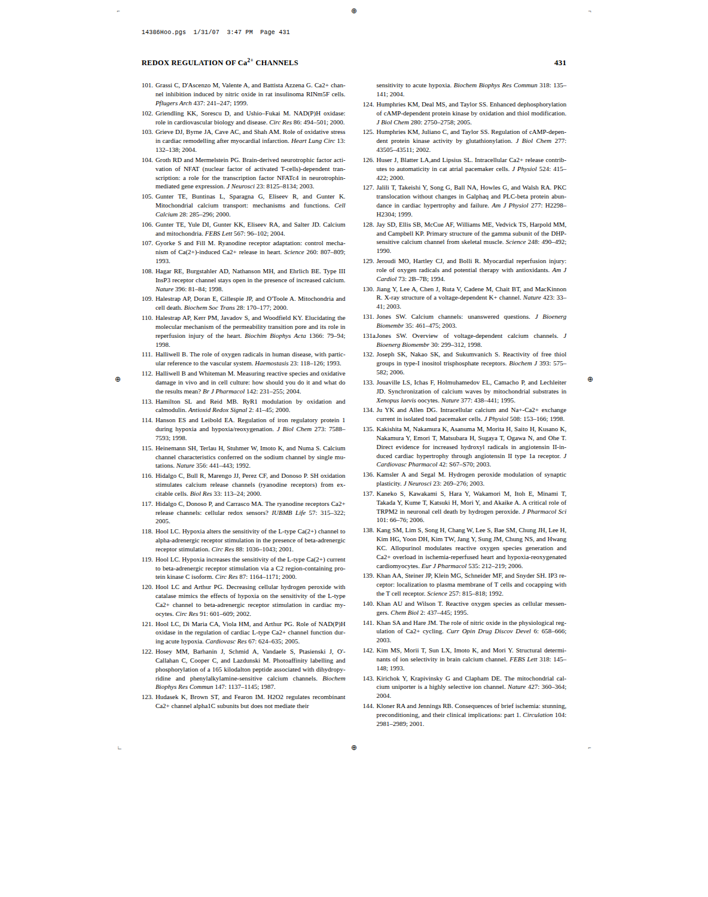⌐
¬
∟
⌐
⊕
⊕
⊕
⊕
14386Hoo.pgs 1/31/07 3:47 PM Page 431
REDOX REGULATION OF Ca2+ CHANNELS 431
101. Grassi C, D'Ascenzo M, Valente A, and Battista Azzena G. Ca2+ channel inhibition induced by nitric oxide in rat insulinoma RINm5F cells. Pflugers Arch 437: 241–247; 1999.
102. Griendling KK, Sorescu D, and Ushio–Fukai M. NAD(P)H oxidase: role in cardiovascular biology and disease. Circ Res 86: 494–501; 2000.
103. Grieve DJ, Byrne JA, Cave AC, and Shah AM. Role of oxidative stress in cardiac remodelling after myocardial infarction. Heart Lung Circ 13: 132–138; 2004.
104. Groth RD and Mermelstein PG. Brain-derived neurotrophic factor activation of NFAT (nuclear factor of activated T-cells)-dependent transcription: a role for the transcription factor NFATc4 in neurotrophin-mediated gene expression. J Neurosci 23: 8125–8134; 2003.
105. Gunter TE, Buntinas L, Sparagna G, Eliseev R, and Gunter K. Mitochondrial calcium transport: mechanisms and functions. Cell Calcium 28: 285–296; 2000.
106. Gunter TE, Yule DI, Gunter KK, Eliseev RA, and Salter JD. Calcium and mitochondria. FEBS Lett 567: 96–102; 2004.
107. Gyorke S and Fill M. Ryanodine receptor adaptation: control mechanism of Ca(2+)-induced Ca2+ release in heart. Science 260: 807–809; 1993.
108. Hagar RE, Burgstahler AD, Nathanson MH, and Ehrlich BE. Type III InsP3 receptor channel stays open in the presence of increased calcium. Nature 396: 81–84; 1998.
109. Halestrap AP, Doran E, Gillespie JP, and O'Toole A. Mitochondria and cell death. Biochem Soc Trans 28: 170–177; 2000.
110. Halestrap AP, Kerr PM, Javadov S, and Woodfield KY. Elucidating the molecular mechanism of the permeability transition pore and its role in reperfusion injury of the heart. Biochim Biophys Acta 1366: 79–94; 1998.
111. Halliwell B. The role of oxygen radicals in human disease, with particular reference to the vascular system. Haemostasis 23: 118–126; 1993.
112. Halliwell B and Whiteman M. Measuring reactive species and oxidative damage in vivo and in cell culture: how should you do it and what do the results mean? Br J Pharmacol 142: 231–255; 2004.
113. Hamilton SL and Reid MB. RyR1 modulation by oxidation and calmodulin. Antioxid Redox Signal 2: 41–45; 2000.
114. Hanson ES and Leibold EA. Regulation of iron regulatory protein 1 during hypoxia and hypoxia/reoxygenation. J Biol Chem 273: 7588–7593; 1998.
115. Heinemann SH, Terlau H, Stuhmer W, Imoto K, and Numa S. Calcium channel characteristics conferred on the sodium channel by single mutations. Nature 356: 441–443; 1992.
116. Hidalgo C, Bull R, Marengo JJ, Perez CF, and Donoso P. SH oxidation stimulates calcium release channels (ryanodine receptors) from excitable cells. Biol Res 33: 113–24; 2000.
117. Hidalgo C, Donoso P, and Carrasco MA. The ryanodine receptors Ca2+ release channels: cellular redox sensors? IUBMB Life 57: 315–322; 2005.
118. Hool LC. Hypoxia alters the sensitivity of the L-type Ca(2+) channel to alpha-adrenergic receptor stimulation in the presence of beta-adrenergic receptor stimulation. Circ Res 88: 1036–1043; 2001.
119. Hool LC. Hypoxia increases the sensitivity of the L-type Ca(2+) current to beta-adrenergic receptor stimulation via a C2 region-containing protein kinase C isoform. Circ Res 87: 1164–1171; 2000.
120. Hool LC and Arthur PG. Decreasing cellular hydrogen peroxide with catalase mimics the effects of hypoxia on the sensitivity of the L-type Ca2+ channel to beta-adrenergic receptor stimulation in cardiac myocytes. Circ Res 91: 601–609; 2002.
121. Hool LC, Di Maria CA, Viola HM, and Arthur PG. Role of NAD(P)H oxidase in the regulation of cardiac L-type Ca2+ channel function during acute hypoxia. Cardiovasc Res 67: 624–635; 2005.
122. Hosey MM, Barhanin J, Schmid A, Vandaele S, Ptasienski J, O'-Callahan C, Cooper C, and Lazdunski M. Photoaffinity labelling and phosphorylation of a 165 kilodalton peptide associated with dihydropyridine and phenylalkylamine-sensitive calcium channels. Biochem Biophys Res Commun 147: 1137–1145; 1987.
123. Hudasek K, Brown ST, and Fearon IM. H2O2 regulates recombinant Ca2+ channel alpha1C subunits but does not mediate their
sensitivity to acute hypoxia. Biochem Biophys Res Commun 318: 135–141; 2004.
124. Humphries KM, Deal MS, and Taylor SS. Enhanced dephosphorylation of cAMP-dependent protein kinase by oxidation and thiol modification. J Biol Chem 280: 2750–2758; 2005.
125. Humphries KM, Juliano C, and Taylor SS. Regulation of cAMP-dependent protein kinase activity by glutathionylation. J Biol Chem 277: 43505–43511; 2002.
126. Huser J, Blatter LA,and Lipsius SL. Intracellular Ca2+ release contributes to automaticity in cat atrial pacemaker cells. J Physiol 524: 415–422; 2000.
127. Jalili T, Takeishi Y, Song G, Ball NA, Howles G, and Walsh RA. PKC translocation without changes in Galphaq and PLC-beta protein abundance in cardiac hypertrophy and failure. Am J Physiol 277: H2298–H2304; 1999.
128. Jay SD, Ellis SB, McCue AF, Williams ME, Vedvick TS, Harpold MM, and Campbell KP. Primary structure of the gamma subunit of the DHP-sensitive calcium channel from skeletal muscle. Science 248: 490–492; 1990.
129. Jeroudi MO, Hartley CJ, and Bolli R. Myocardial reperfusion injury: role of oxygen radicals and potential therapy with antioxidants. Am J Cardiol 73: 2B–7B; 1994.
130. Jiang Y, Lee A, Chen J, Ruta V, Cadene M, Chait BT, and MacKinnon R. X-ray structure of a voltage-dependent K+ channel. Nature 423: 33–41; 2003.
131. Jones SW. Calcium channels: unanswered questions. J Bioenerg Biomembr 35: 461–475; 2003.
131a. Jones SW. Overview of voltage-dependent calcium channels. J Bioenerg Biomembr 30: 299–312, 1998.
132. Joseph SK, Nakao SK, and Sukumvanich S. Reactivity of free thiol groups in type-I inositol trisphosphate receptors. Biochem J 393: 575–582; 2006.
133. Jouaville LS, Ichas F, Holmuhamedov EL, Camacho P, and Lechleiter JD. Synchronization of calcium waves by mitochondrial substrates in Xenopus laevis oocytes. Nature 377: 438–441; 1995.
134. Ju YK and Allen DG. Intracellular calcium and Na+-Ca2+ exchange current in isolated toad pacemaker cells. J Physiol 508: 153–166; 1998.
135. Kakishita M, Nakamura K, Asanuma M, Morita H, Saito H, Kusano K, Nakamura Y, Emori T, Matsubara H, Sugaya T, Ogawa N, and Ohe T. Direct evidence for increased hydroxyl radicals in angiotensin II-induced cardiac hypertrophy through angiotensin II type 1a receptor. J Cardiovasc Pharmacol 42: S67–S70; 2003.
136. Kamsler A and Segal M. Hydrogen peroxide modulation of synaptic plasticity. J Neurosci 23: 269–276; 2003.
137. Kaneko S, Kawakami S, Hara Y, Wakamori M, Itoh E, Minami T, Takada Y, Kume T, Katsuki H, Mori Y, and Akaike A. A critical role of TRPM2 in neuronal cell death by hydrogen peroxide. J Pharmacol Sci 101: 66–76; 2006.
138. Kang SM, Lim S, Song H, Chang W, Lee S, Bae SM, Chung JH, Lee H, Kim HG, Yoon DH, Kim TW, Jang Y, Sung JM, Chung NS, and Hwang KC. Allopurinol modulates reactive oxygen species generation and Ca2+ overload in ischemia-reperfused heart and hypoxia-reoxygenated cardiomyocytes. Eur J Pharmacol 535: 212–219; 2006.
139. Khan AA, Steiner JP, Klein MG, Schneider MF, and Snyder SH. IP3 receptor: localization to plasma membrane of T cells and cocapping with the T cell receptor. Science 257: 815–818; 1992.
140. Khan AU and Wilson T. Reactive oxygen species as cellular messengers. Chem Biol 2: 437–445; 1995.
141. Khan SA and Hare JM. The role of nitric oxide in the physiological regulation of Ca2+ cycling. Curr Opin Drug Discov Devel 6: 658–666; 2003.
142. Kim MS, Morii T, Sun LX, Imoto K, and Mori Y. Structural determinants of ion selectivity in brain calcium channel. FEBS Lett 318: 145–148; 1993.
143. Kirichok Y, Krapivinsky G and Clapham DE. The mitochondrial calcium uniporter is a highly selective ion channel. Nature 427: 360–364; 2004.
144. Kloner RA and Jennings RB. Consequences of brief ischemia: stunning, preconditioning, and their clinical implications: part 1. Circulation 104: 2981–2989; 2001.